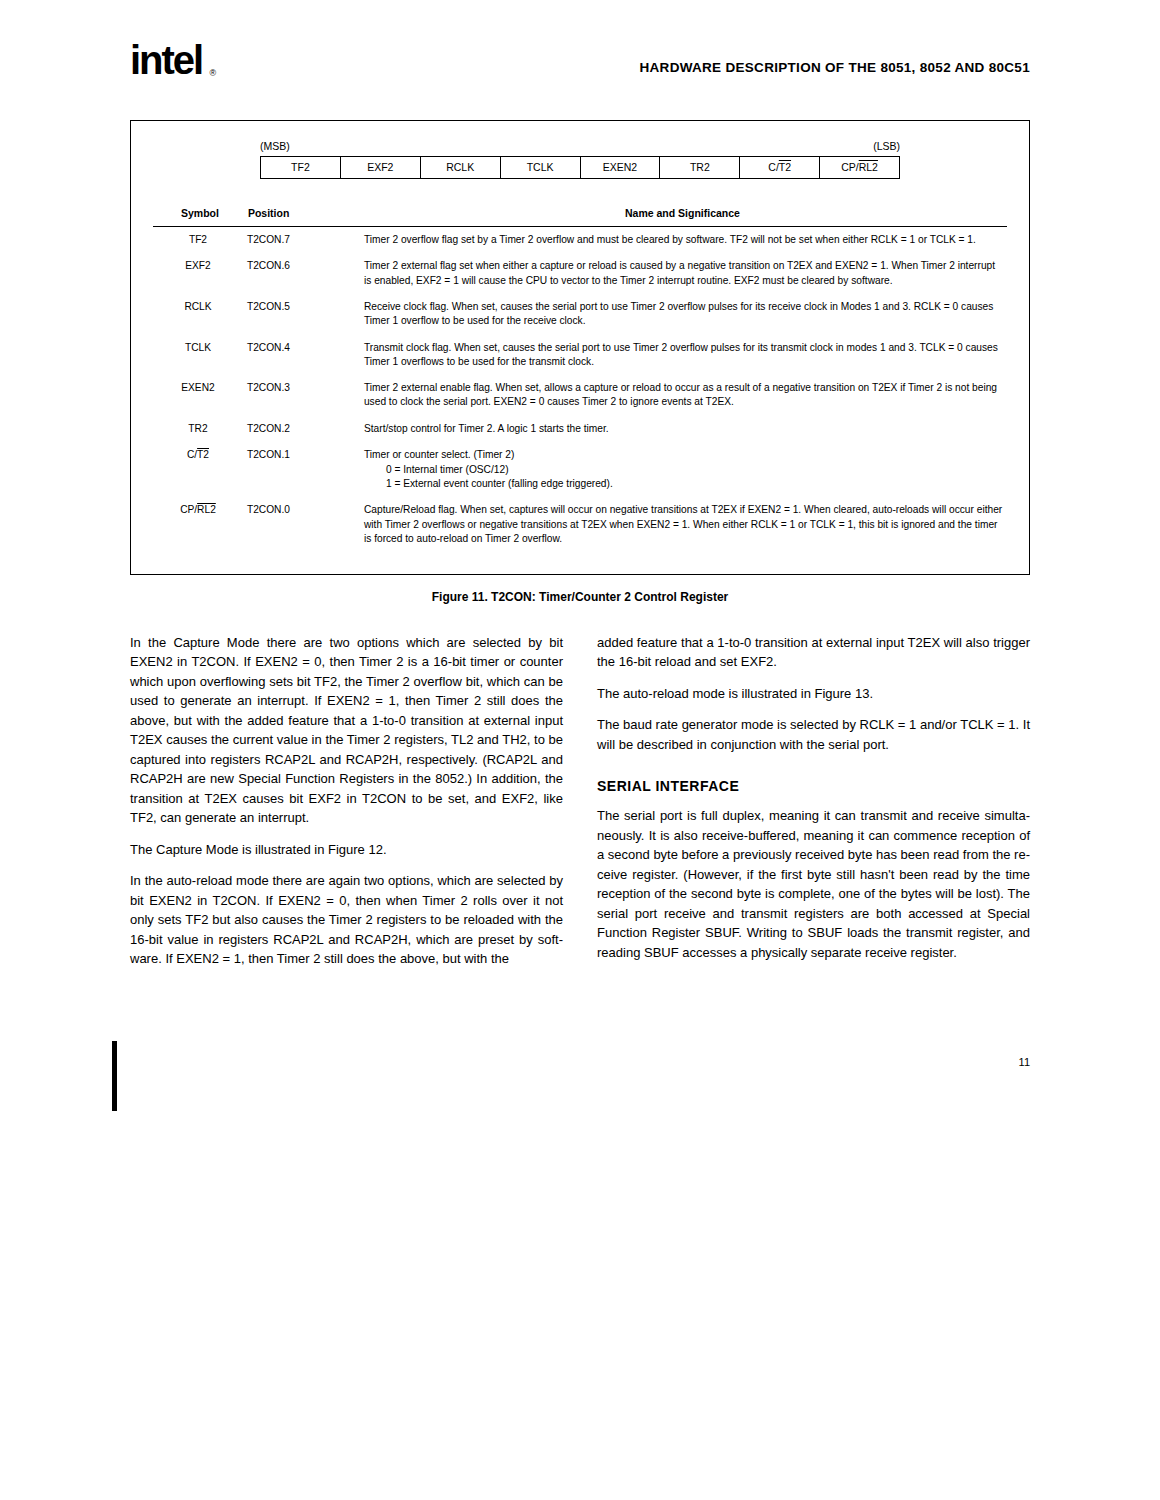intel®
HARDWARE DESCRIPTION OF THE 8051, 8052 AND 80C51
(MSB) (LSB)
| TF2 | EXF2 | RCLK | TCLK | EXEN2 | TR2 | C/ T2 | CP/ RL2 |
| Symbol | Position | Name and Significance |
| --- | --- | --- |
| TF2 | T2CON.7 | Timer 2 overflow flag set by a Timer 2 overflow and must be cleared by software. TF2 will not be set when either RCLK = 1 or TCLK = 1. |
| EXF2 | T2CON.6 | Timer 2 external flag set when either a capture or reload is caused by a negative transition on T2EX and EXEN2 = 1. When Timer 2 interrupt is enabled, EXF2 = 1 will cause the CPU to vector to the Timer 2 interrupt routine. EXF2 must be cleared by software. |
| RCLK | T2CON.5 | Receive clock flag. When set, causes the serial port to use Timer 2 overflow pulses for its receive clock in Modes 1 and 3. RCLK = 0 causes Timer 1 overflow to be used for the receive clock. |
| TCLK | T2CON.4 | Transmit clock flag. When set, causes the serial port to use Timer 2 overflow pulses for its transmit clock in modes 1 and 3. TCLK = 0 causes Timer 1 overflows to be used for the transmit clock. |
| EXEN2 | T2CON.3 | Timer 2 external enable flag. When set, allows a capture or reload to occur as a result of a negative transition on T2EX if Timer 2 is not being used to clock the serial port. EXEN2 = 0 causes Timer 2 to ignore events at T2EX. |
| TR2 | T2CON.2 | Start/stop control for Timer 2. A logic 1 starts the timer. |
| C/ T2 | T2CON.1 | Timer or counter select. (Timer 2) 0 = Internal timer (OSC/12) 1 = External event counter (falling edge triggered). |
| CP/ RL2 | T2CON.0 | Capture/Reload flag. When set, captures will occur on negative transitions at T2EX if EXEN2 = 1. When cleared, auto-reloads will occur either with Timer 2 overflows or negative transitions at T2EX when EXEN2 = 1. When either RCLK = 1 or TCLK = 1, this bit is ignored and the timer is forced to auto-reload on Timer 2 overflow. |
Figure 11. T2CON: Timer/Counter 2 Control Register
In the Capture Mode there are two options which are selected by bit EXEN2 in T2CON. If EXEN2 = 0, then Timer 2 is a 16-bit timer or counter which upon overflowing sets bit TF2, the Timer 2 overflow bit, which can be used to generate an interrupt. If EXEN2 = 1, then Timer 2 still does the above, but with the added feature that a 1-to-0 transition at external input T2EX causes the current value in the Timer 2 registers, TL2 and TH2, to be captured into registers RCAP2L and RCAP2H, respectively. (RCAP2L and RCAP2H are new Special Function Registers in the 8052.) In addition, the transition at T2EX causes bit EXF2 in T2CON to be set, and EXF2, like TF2, can generate an interrupt.
The Capture Mode is illustrated in Figure 12.
In the auto-reload mode there are again two options, which are selected by bit EXEN2 in T2CON. If EXEN2 = 0, then when Timer 2 rolls over it not only sets TF2 but also causes the Timer 2 registers to be reloaded with the 16-bit value in registers RCAP2L and RCAP2H, which are preset by software. If EXEN2 = 1, then Timer 2 still does the above, but with the
added feature that a 1-to-0 transition at external input T2EX will also trigger the 16-bit reload and set EXF2.
The auto-reload mode is illustrated in Figure 13.
The baud rate generator mode is selected by RCLK = 1 and/or TCLK = 1. It will be described in conjunction with the serial port.
SERIAL INTERFACE
The serial port is full duplex, meaning it can transmit and receive simultaneously. It is also receive-buffered, meaning it can commence reception of a second byte before a previously received byte has been read from the receive register. (However, if the first byte still hasn't been read by the time reception of the second byte is complete, one of the bytes will be lost). The serial port receive and transmit registers are both accessed at Special Function Register SBUF. Writing to SBUF loads the transmit register, and reading SBUF accesses a physically separate receive register.
11